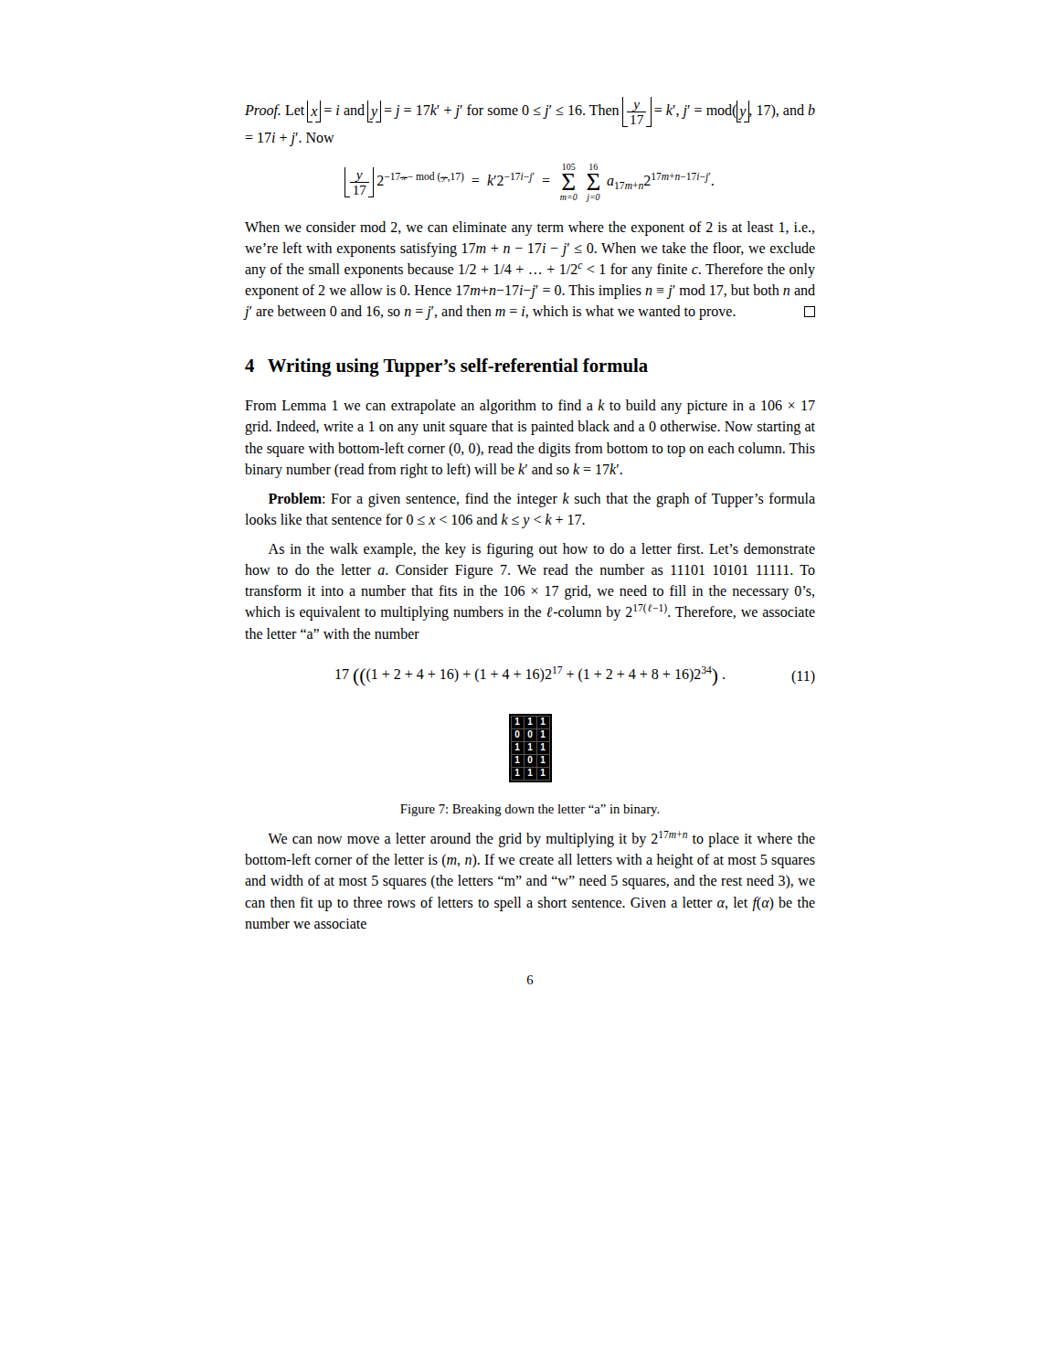Proof. Let x = i and y = j = 17k′ + j′ for some 0 ≤ j′ ≤ 16. Then y 17 = k′, j′ = mod(y, 17), and b = 17i + j′. Now
y 17 2−17x− mod (y,17) = k′2−17i−j′ = 105 Σm=0 16 Σj=0 a17m+n217m+n−17i−j′.
When we consider mod 2, we can eliminate any term where the exponent of 2 is at least 1, i.e., we’re left with exponents satisfying 17m + n − 17i − j′ ≤ 0. When we take the floor, we exclude any of the small exponents because 1/2 + 1/4 + … + 1/2c < 1 for any finite c. Therefore the only exponent of 2 we allow is 0. Hence 17m+n−17i−j′ = 0. This implies n ≡ j′ mod 17, but both n and j′ are between 0 and 16, so n = j′, and then m = i, which is what we wanted to prove.
4 Writing using Tupper’s self-referential formula
From Lemma 1 we can extrapolate an algorithm to find a k to build any picture in a 106 × 17 grid. Indeed, write a 1 on any unit square that is painted black and a 0 otherwise. Now starting at the square with bottom-left corner (0, 0), read the digits from bottom to top on each column. This binary number (read from right to left) will be k′ and so k = 17k′.
Problem: For a given sentence, find the integer k such that the graph of Tupper’s formula looks like that sentence for 0 ≤ x < 106 and k ≤ y < k + 17.
As in the walk example, the key is figuring out how to do a letter first. Let’s demonstrate how to do the letter a. Consider Figure 7. We read the number as 11101 10101 11111. To transform it into a number that fits in the 106 × 17 grid, we need to fill in the necessary 0’s, which is equivalent to multiplying numbers in the ℓ-column by 217(ℓ−1). Therefore, we associate the letter “a” with the number
17 (((1 + 2 + 4 + 16) + (1 + 4 + 16)217 + (1 + 2 + 4 + 8 + 16)234) . (11)
| 1 | 1 | 1 |
| 0 | 0 | 1 |
| 1 | 1 | 1 |
| 1 | 0 | 1 |
| 1 | 1 | 1 |
Figure 7: Breaking down the letter “a” in binary.
We can now move a letter around the grid by multiplying it by 217m+n to place it where the bottom-left corner of the letter is (m, n). If we create all letters with a height of at most 5 squares and width of at most 5 squares (the letters “m” and “w” need 5 squares, and the rest need 3), we can then fit up to three rows of letters to spell a short sentence. Given a letter α, let f(α) be the number we associate
6